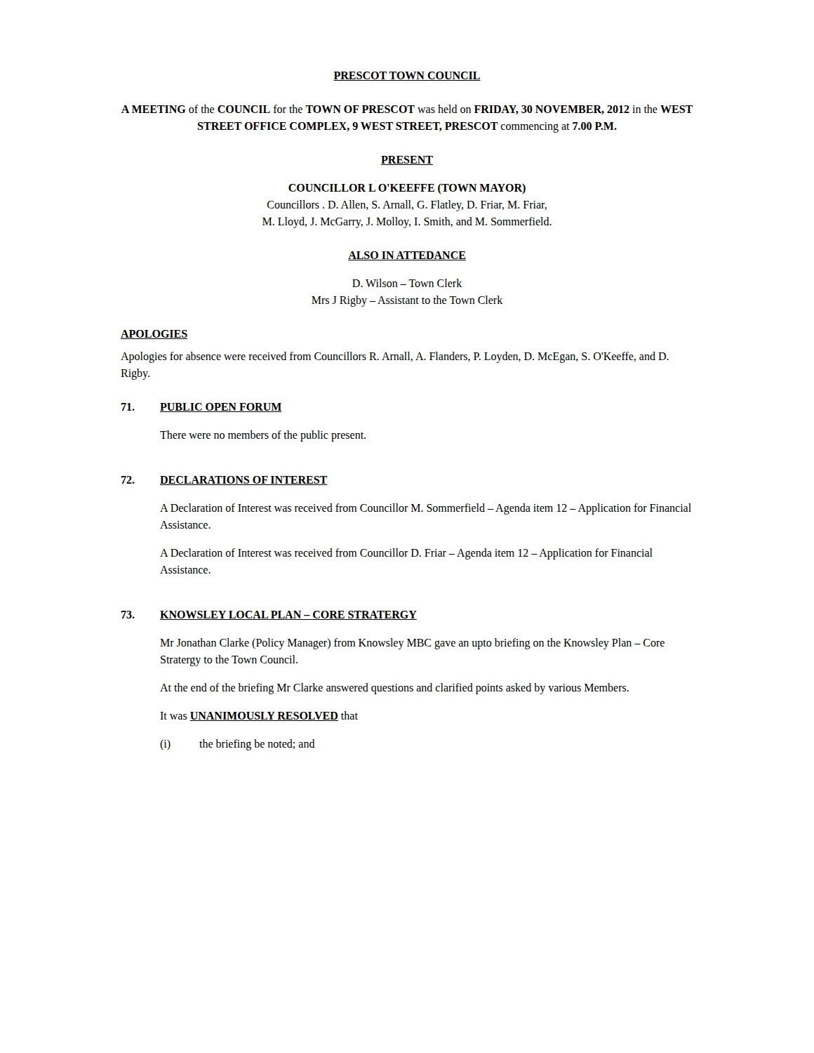PRESCOT TOWN COUNCIL
A MEETING of the COUNCIL for the TOWN OF PRESCOT was held on FRIDAY, 30 NOVEMBER, 2012 in the WEST STREET OFFICE COMPLEX, 9 WEST STREET, PRESCOT commencing at 7.00 P.M.
PRESENT
COUNCILLOR L O'KEEFFE (TOWN MAYOR)
Councillors . D. Allen, S. Arnall, G. Flatley, D. Friar, M. Friar,
M. Lloyd, J. McGarry, J. Molloy, I. Smith, and M. Sommerfield.
ALSO IN ATTEDANCE
D. Wilson – Town Clerk
Mrs J Rigby – Assistant to the Town Clerk
APOLOGIES
Apologies for absence were received from Councillors R. Arnall, A. Flanders, P. Loyden, D. McEgan, S. O'Keeffe, and D. Rigby.
71.
PUBLIC OPEN FORUM
There were no members of the public present.
72.
DECLARATIONS OF INTEREST
A Declaration of Interest was received from Councillor M. Sommerfield – Agenda item 12 – Application for Financial Assistance.
A Declaration of Interest was received from Councillor D. Friar – Agenda item 12 – Application for Financial Assistance.
73.
KNOWSLEY LOCAL PLAN – CORE STRATERGY
Mr Jonathan Clarke (Policy Manager) from Knowsley MBC gave an upto briefing on the Knowsley Plan – Core Stratergy to the Town Council.
At the end of the briefing Mr Clarke answered questions and clarified points asked by various Members.
It was UNANIMOUSLY RESOLVED that
(i)
the briefing be noted; and